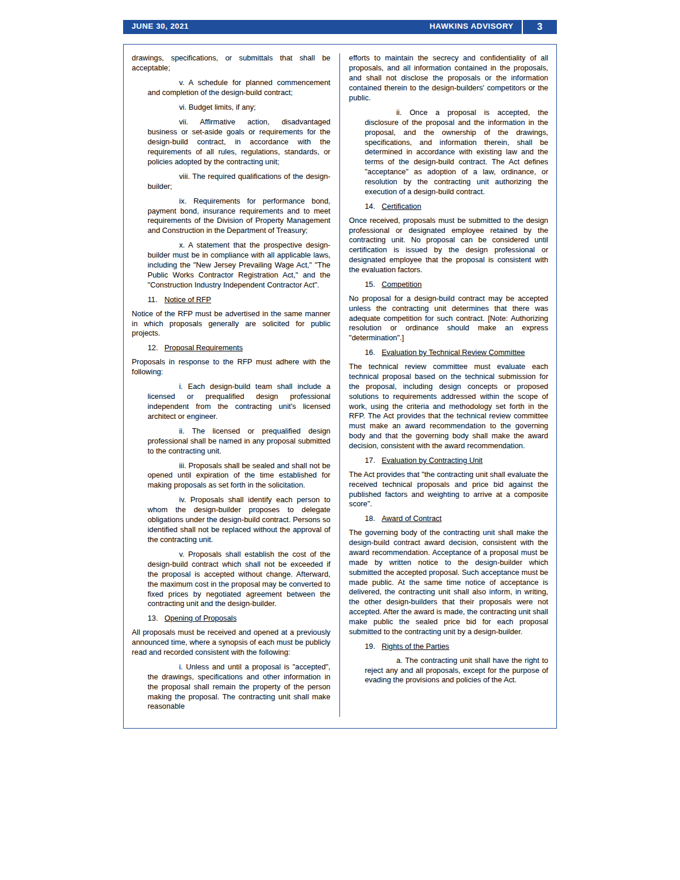JUNE 30, 2021
HAWKINS ADVISORY
3
drawings, specifications, or submittals that shall be acceptable;
v. A schedule for planned commencement and completion of the design-build contract;
vi. Budget limits, if any;
vii. Affirmative action, disadvantaged business or set-aside goals or requirements for the design-build contract, in accordance with the requirements of all rules, regulations, standards, or policies adopted by the contracting unit;
viii. The required qualifications of the design-builder;
ix. Requirements for performance bond, payment bond, insurance requirements and to meet requirements of the Division of Property Management and Construction in the Department of Treasury;
x. A statement that the prospective design-builder must be in compliance with all applicable laws, including the "New Jersey Prevailing Wage Act," "The Public Works Contractor Registration Act," and the "Construction Industry Independent Contractor Act".
11. Notice of RFP
Notice of the RFP must be advertised in the same manner in which proposals generally are solicited for public projects.
12. Proposal Requirements
Proposals in response to the RFP must adhere with the following:
i. Each design-build team shall include a licensed or prequalified design professional independent from the contracting unit's licensed architect or engineer.
ii. The licensed or prequalified design professional shall be named in any proposal submitted to the contracting unit.
iii. Proposals shall be sealed and shall not be opened until expiration of the time established for making proposals as set forth in the solicitation.
iv. Proposals shall identify each person to whom the design-builder proposes to delegate obligations under the design-build contract. Persons so identified shall not be replaced without the approval of the contracting unit.
v. Proposals shall establish the cost of the design-build contract which shall not be exceeded if the proposal is accepted without change. Afterward, the maximum cost in the proposal may be converted to fixed prices by negotiated agreement between the contracting unit and the design-builder.
13. Opening of Proposals
All proposals must be received and opened at a previously announced time, where a synopsis of each must be publicly read and recorded consistent with the following:
i. Unless and until a proposal is "accepted", the drawings, specifications and other information in the proposal shall remain the property of the person making the proposal. The contracting unit shall make reasonable
efforts to maintain the secrecy and confidentiality of all proposals, and all information contained in the proposals, and shall not disclose the proposals or the information contained therein to the design-builders' competitors or the public.
ii. Once a proposal is accepted, the disclosure of the proposal and the information in the proposal, and the ownership of the drawings, specifications, and information therein, shall be determined in accordance with existing law and the terms of the design-build contract. The Act defines "acceptance" as adoption of a law, ordinance, or resolution by the contracting unit authorizing the execution of a design-build contract.
14. Certification
Once received, proposals must be submitted to the design professional or designated employee retained by the contracting unit. No proposal can be considered until certification is issued by the design professional or designated employee that the proposal is consistent with the evaluation factors.
15. Competition
No proposal for a design-build contract may be accepted unless the contracting unit determines that there was adequate competition for such contract. [Note: Authorizing resolution or ordinance should make an express "determination".]
16. Evaluation by Technical Review Committee
The technical review committee must evaluate each technical proposal based on the technical submission for the proposal, including design concepts or proposed solutions to requirements addressed within the scope of work, using the criteria and methodology set forth in the RFP. The Act provides that the technical review committee must make an award recommendation to the governing body and that the governing body shall make the award decision, consistent with the award recommendation.
17. Evaluation by Contracting Unit
The Act provides that "the contracting unit shall evaluate the received technical proposals and price bid against the published factors and weighting to arrive at a composite score".
18. Award of Contract
The governing body of the contracting unit shall make the design-build contract award decision, consistent with the award recommendation. Acceptance of a proposal must be made by written notice to the design-builder which submitted the accepted proposal. Such acceptance must be made public. At the same time notice of acceptance is delivered, the contracting unit shall also inform, in writing, the other design-builders that their proposals were not accepted. After the award is made, the contracting unit shall make public the sealed price bid for each proposal submitted to the contracting unit by a design-builder.
19. Rights of the Parties
a. The contracting unit shall have the right to reject any and all proposals, except for the purpose of evading the provisions and policies of the Act.